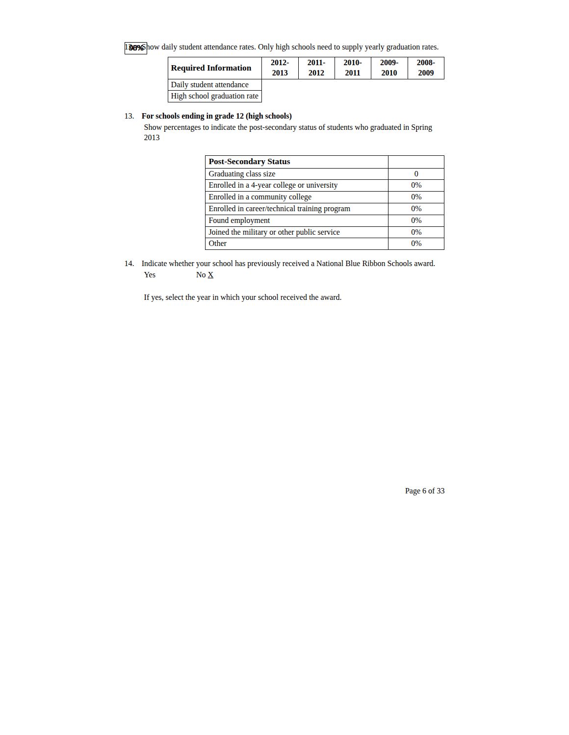12. Show daily student attendance rates. Only high schools need to supply yearly graduation rates.
| Required Information | 2012-2013 | 2011-2012 | 2010-2011 | 2009-2010 | 2008-2009 |
| --- | --- | --- | --- | --- | --- |
| Daily student attendance | 96% | 96% | 95% | 95% | 96% |
| High school graduation rate | 0% | 0% | 0% | 0% | 0% |
13. For schools ending in grade 12 (high schools)
Show percentages to indicate the post-secondary status of students who graduated in Spring 2013
| Post-Secondary Status | |
| --- | --- |
| Graduating class size | 0 |
| Enrolled in a 4-year college or university | 0% |
| Enrolled in a community college | 0% |
| Enrolled in career/technical training program | 0% |
| Found employment | 0% |
| Joined the military or other public service | 0% |
| Other | 0% |
14. Indicate whether your school has previously received a National Blue Ribbon Schools award.
Yes No X
If yes, select the year in which your school received the award.
Page 6 of 33